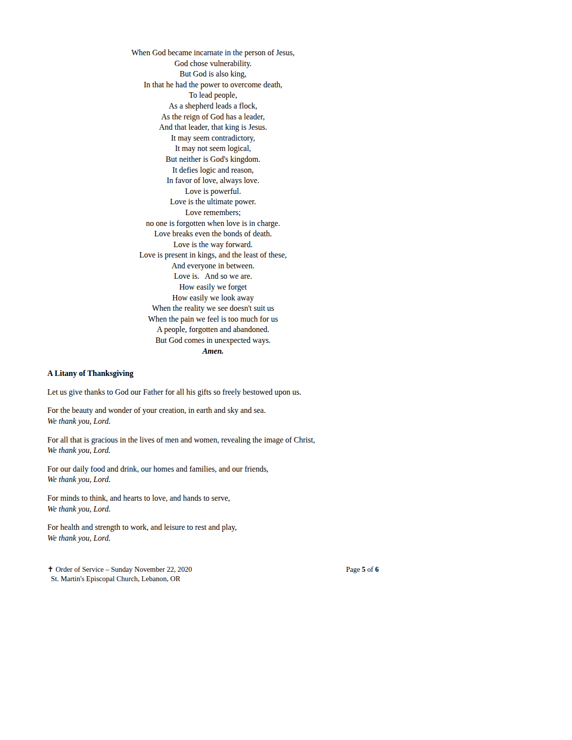When God became incarnate in the person of Jesus,
God chose vulnerability.
But God is also king,
In that he had the power to overcome death,
To lead people,
As a shepherd leads a flock,
As the reign of God has a leader,
And that leader, that king is Jesus.
It may seem contradictory,
It may not seem logical,
But neither is God's kingdom.
It defies logic and reason,
In favor of love, always love.
Love is powerful.
Love is the ultimate power.
Love remembers;
no one is forgotten when love is in charge.
Love breaks even the bonds of death.
Love is the way forward.
Love is present in kings, and the least of these,
And everyone in between.
Love is. And so we are.
How easily we forget
How easily we look away
When the reality we see doesn't suit us
When the pain we feel is too much for us
A people, forgotten and abandoned.
But God comes in unexpected ways.
Amen.
A Litany of Thanksgiving
Let us give thanks to God our Father for all his gifts so freely bestowed upon us.
For the beauty and wonder of your creation, in earth and sky and sea.
We thank you, Lord.
For all that is gracious in the lives of men and women, revealing the image of Christ,
We thank you, Lord.
For our daily food and drink, our homes and families, and our friends,
We thank you, Lord.
For minds to think, and hearts to love, and hands to serve,
We thank you, Lord.
For health and strength to work, and leisure to rest and play,
We thank you, Lord.
✝ Order of Service – Sunday November 22, 2020
St. Martin's Episcopal Church, Lebanon, OR Page 5 of 6